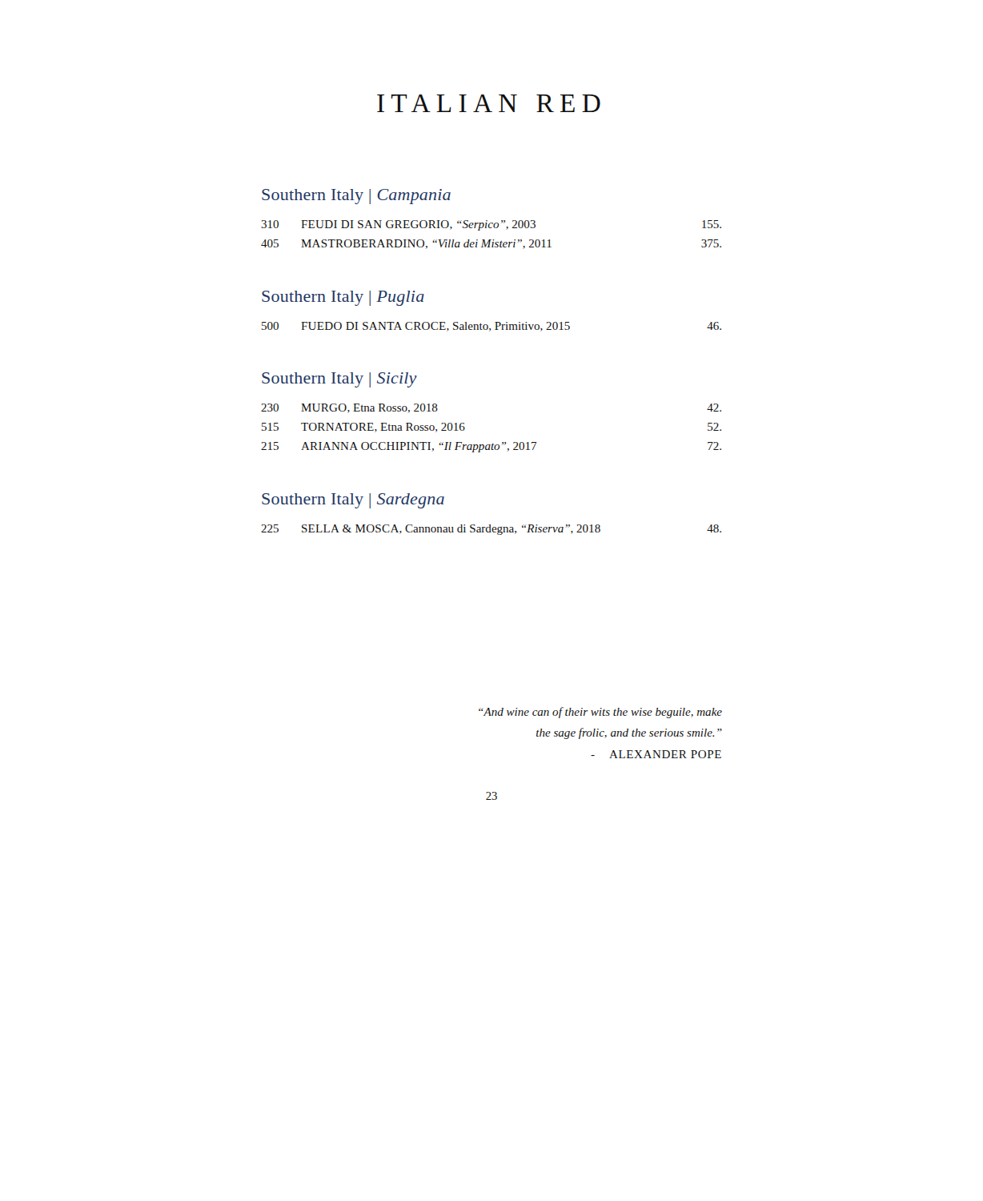ITALIAN RED
Southern Italy | Campania
| 310 | FEUDI DI SAN GREGORIO , “Serpico” , 2003 | 155. |
| 405 | MASTROBERARDINO , “Villa dei Misteri” , 2011 | 375. |
Southern Italy | Puglia
| 500 | FUEDO DI SANTA CROCE , Salento, Primitivo, 2015 | 46. |
Southern Italy | Sicily
| 230 | MURGO , Etna Rosso, 2018 | 42. |
| 515 | TORNATORE , Etna Rosso, 2016 | 52. |
| 215 | ARIANNA OCCHIPINTI , “Il Frappato” , 2017 | 72. |
Southern Italy | Sardegna
| 225 | SELLA & MOSCA , Cannonau di Sardegna, “Riserva” , 2018 | 48. |
“And wine can of their wits the wise beguile, make
the sage frolic, and the serious smile.”
- ALEXANDER POPE
23